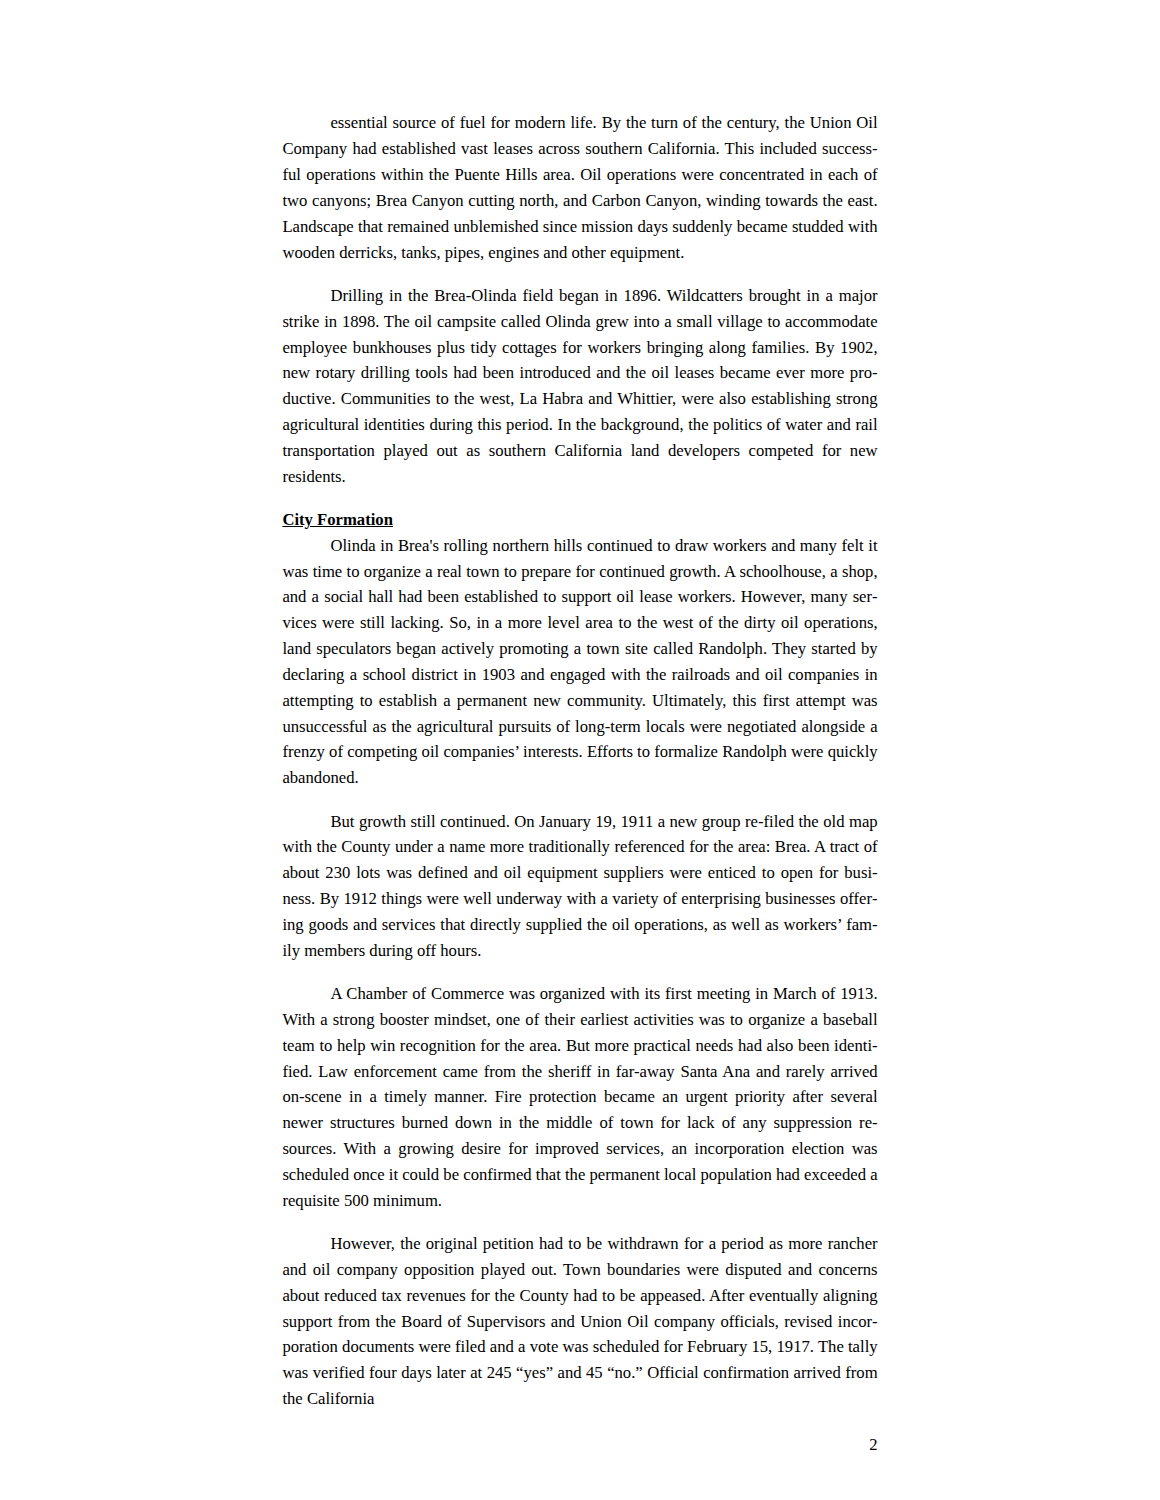essential source of fuel for modern life. By the turn of the century, the Union Oil Company had established vast leases across southern California. This included successful operations within the Puente Hills area. Oil operations were concentrated in each of two canyons; Brea Canyon cutting north, and Carbon Canyon, winding towards the east. Landscape that remained unblemished since mission days suddenly became studded with wooden derricks, tanks, pipes, engines and other equipment.
Drilling in the Brea-Olinda field began in 1896. Wildcatters brought in a major strike in 1898. The oil campsite called Olinda grew into a small village to accommodate employee bunkhouses plus tidy cottages for workers bringing along families. By 1902, new rotary drilling tools had been introduced and the oil leases became ever more productive. Communities to the west, La Habra and Whittier, were also establishing strong agricultural identities during this period. In the background, the politics of water and rail transportation played out as southern California land developers competed for new residents.
City Formation
Olinda in Brea's rolling northern hills continued to draw workers and many felt it was time to organize a real town to prepare for continued growth. A schoolhouse, a shop, and a social hall had been established to support oil lease workers. However, many services were still lacking. So, in a more level area to the west of the dirty oil operations, land speculators began actively promoting a town site called Randolph. They started by declaring a school district in 1903 and engaged with the railroads and oil companies in attempting to establish a permanent new community. Ultimately, this first attempt was unsuccessful as the agricultural pursuits of long-term locals were negotiated alongside a frenzy of competing oil companies’ interests. Efforts to formalize Randolph were quickly abandoned.
But growth still continued. On January 19, 1911 a new group re-filed the old map with the County under a name more traditionally referenced for the area: Brea. A tract of about 230 lots was defined and oil equipment suppliers were enticed to open for business. By 1912 things were well underway with a variety of enterprising businesses offering goods and services that directly supplied the oil operations, as well as workers’ family members during off hours.
A Chamber of Commerce was organized with its first meeting in March of 1913. With a strong booster mindset, one of their earliest activities was to organize a baseball team to help win recognition for the area. But more practical needs had also been identified. Law enforcement came from the sheriff in far-away Santa Ana and rarely arrived on-scene in a timely manner. Fire protection became an urgent priority after several newer structures burned down in the middle of town for lack of any suppression resources. With a growing desire for improved services, an incorporation election was scheduled once it could be confirmed that the permanent local population had exceeded a requisite 500 minimum.
However, the original petition had to be withdrawn for a period as more rancher and oil company opposition played out. Town boundaries were disputed and concerns about reduced tax revenues for the County had to be appeased. After eventually aligning support from the Board of Supervisors and Union Oil company officials, revised incorporation documents were filed and a vote was scheduled for February 15, 1917. The tally was verified four days later at 245 “yes” and 45 “no.” Official confirmation arrived from the California
2